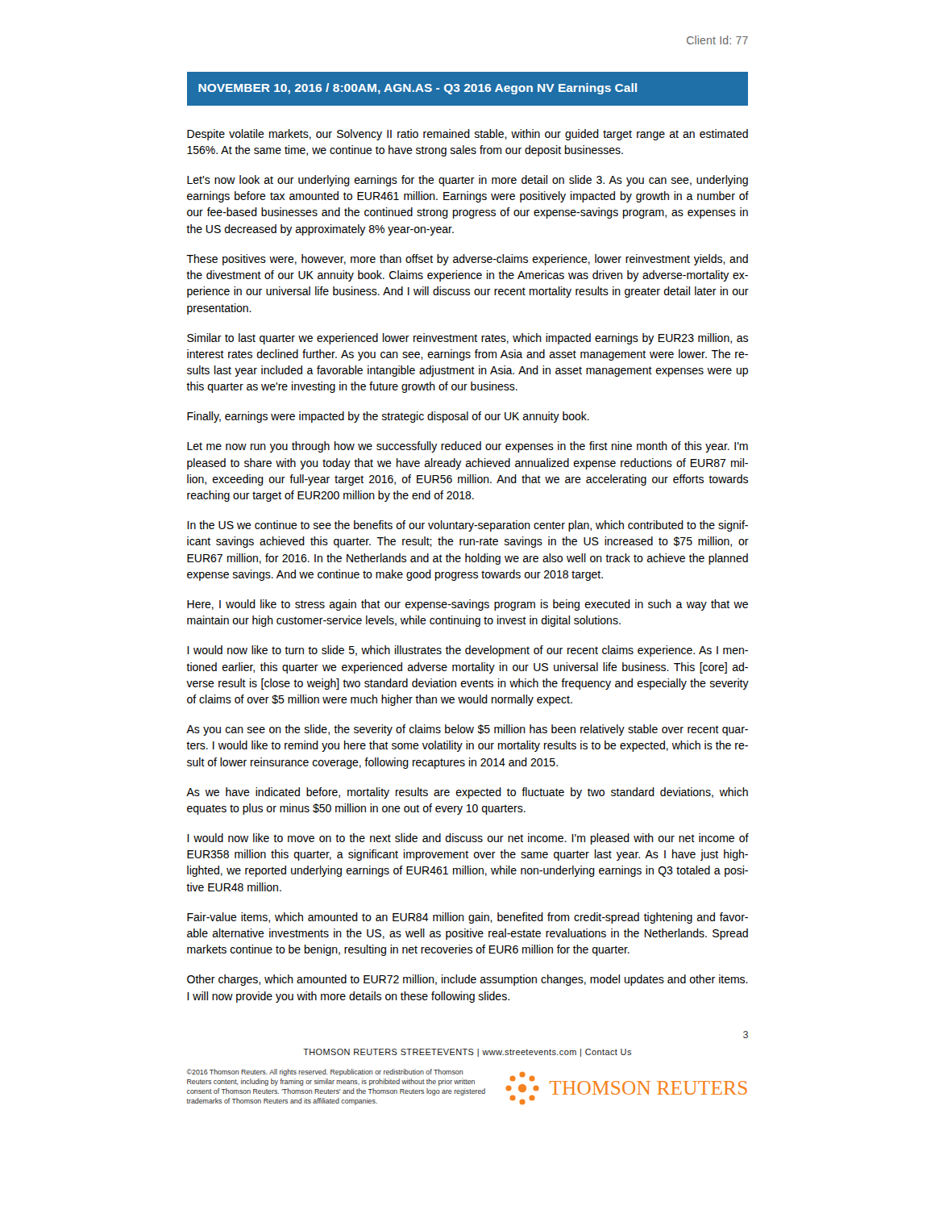Client Id: 77
NOVEMBER 10, 2016 / 8:00AM, AGN.AS - Q3 2016 Aegon NV Earnings Call
Despite volatile markets, our Solvency II ratio remained stable, within our guided target range at an estimated 156%. At the same time, we continue to have strong sales from our deposit businesses.
Let's now look at our underlying earnings for the quarter in more detail on slide 3. As you can see, underlying earnings before tax amounted to EUR461 million. Earnings were positively impacted by growth in a number of our fee-based businesses and the continued strong progress of our expense-savings program, as expenses in the US decreased by approximately 8% year-on-year.
These positives were, however, more than offset by adverse-claims experience, lower reinvestment yields, and the divestment of our UK annuity book. Claims experience in the Americas was driven by adverse-mortality experience in our universal life business. And I will discuss our recent mortality results in greater detail later in our presentation.
Similar to last quarter we experienced lower reinvestment rates, which impacted earnings by EUR23 million, as interest rates declined further. As you can see, earnings from Asia and asset management were lower. The results last year included a favorable intangible adjustment in Asia. And in asset management expenses were up this quarter as we're investing in the future growth of our business.
Finally, earnings were impacted by the strategic disposal of our UK annuity book.
Let me now run you through how we successfully reduced our expenses in the first nine month of this year. I'm pleased to share with you today that we have already achieved annualized expense reductions of EUR87 million, exceeding our full-year target 2016, of EUR56 million. And that we are accelerating our efforts towards reaching our target of EUR200 million by the end of 2018.
In the US we continue to see the benefits of our voluntary-separation center plan, which contributed to the significant savings achieved this quarter. The result; the run-rate savings in the US increased to $75 million, or EUR67 million, for 2016. In the Netherlands and at the holding we are also well on track to achieve the planned expense savings. And we continue to make good progress towards our 2018 target.
Here, I would like to stress again that our expense-savings program is being executed in such a way that we maintain our high customer-service levels, while continuing to invest in digital solutions.
I would now like to turn to slide 5, which illustrates the development of our recent claims experience. As I mentioned earlier, this quarter we experienced adverse mortality in our US universal life business. This [core] adverse result is [close to weigh] two standard deviation events in which the frequency and especially the severity of claims of over $5 million were much higher than we would normally expect.
As you can see on the slide, the severity of claims below $5 million has been relatively stable over recent quarters. I would like to remind you here that some volatility in our mortality results is to be expected, which is the result of lower reinsurance coverage, following recaptures in 2014 and 2015.
As we have indicated before, mortality results are expected to fluctuate by two standard deviations, which equates to plus or minus $50 million in one out of every 10 quarters.
I would now like to move on to the next slide and discuss our net income. I'm pleased with our net income of EUR358 million this quarter, a significant improvement over the same quarter last year. As I have just highlighted, we reported underlying earnings of EUR461 million, while non-underlying earnings in Q3 totaled a positive EUR48 million.
Fair-value items, which amounted to an EUR84 million gain, benefited from credit-spread tightening and favorable alternative investments in the US, as well as positive real-estate revaluations in the Netherlands. Spread markets continue to be benign, resulting in net recoveries of EUR6 million for the quarter.
Other charges, which amounted to EUR72 million, include assumption changes, model updates and other items. I will now provide you with more details on these following slides.
3
THOMSON REUTERS STREETEVENTS | www.streetevents.com | Contact Us
©2016 Thomson Reuters. All rights reserved. Republication or redistribution of Thomson Reuters content, including by framing or similar means, is prohibited without the prior written consent of Thomson Reuters. 'Thomson Reuters' and the Thomson Reuters logo are registered trademarks of Thomson Reuters and its affiliated companies.
THOMSON REUTERS